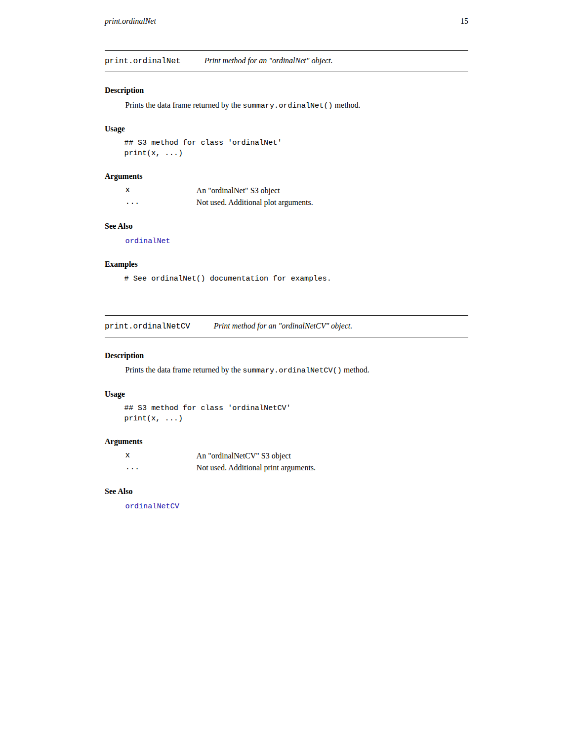print.ordinalNet 15
print.ordinalNet Print method for an "ordinalNet" object.
Description
Prints the data frame returned by the summary.ordinalNet() method.
Usage
## S3 method for class 'ordinalNet'
print(x, ...)
Arguments
x
An "ordinalNet" S3 object
...
Not used. Additional plot arguments.
See Also
ordinalNet
Examples
# See ordinalNet() documentation for examples.
print.ordinalNetCV Print method for an "ordinalNetCV" object.
Description
Prints the data frame returned by the summary.ordinalNetCV() method.
Usage
## S3 method for class 'ordinalNetCV'
print(x, ...)
Arguments
x
An "ordinalNetCV" S3 object
...
Not used. Additional print arguments.
See Also
ordinalNetCV